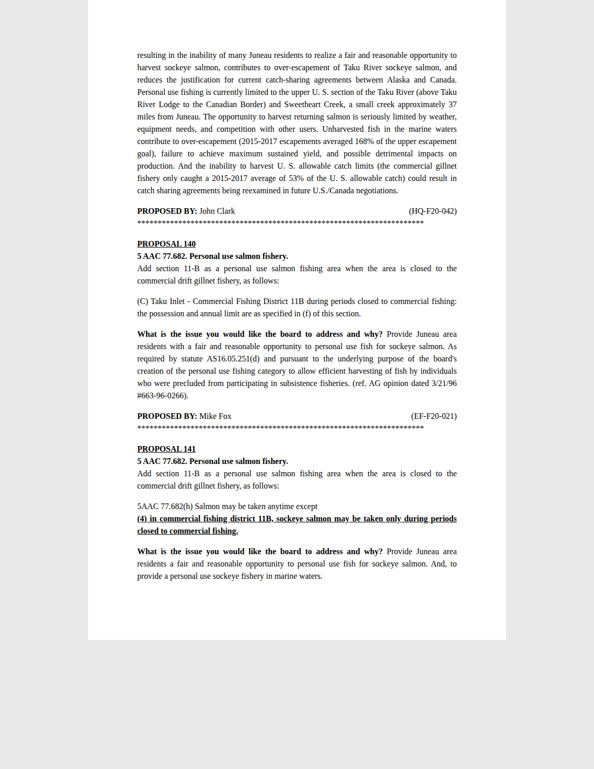resulting in the inability of many Juneau residents to realize a fair and reasonable opportunity to harvest sockeye salmon, contributes to over-escapement of Taku River sockeye salmon, and reduces the justification for current catch-sharing agreements between Alaska and Canada. Personal use fishing is currently limited to the upper U. S. section of the Taku River (above Taku River Lodge to the Canadian Border) and Sweetheart Creek, a small creek approximately 37 miles from Juneau. The opportunity to harvest returning salmon is seriously limited by weather, equipment needs, and competition with other users. Unharvested fish in the marine waters contribute to over-escapement (2015-2017 escapements averaged 168% of the upper escapement goal), failure to achieve maximum sustained yield, and possible detrimental impacts on production. And the inability to harvest U. S. allowable catch limits (the commercial gillnet fishery only caught a 2015-2017 average of 53% of the U. S. allowable catch) could result in catch sharing agreements being reexamined in future U.S./Canada negotiations.
PROPOSED BY: John Clark (HQ-F20-042)
**********************************************************************
PROPOSAL 140
5 AAC 77.682. Personal use salmon fishery.
Add section 11-B as a personal use salmon fishing area when the area is closed to the commercial drift gillnet fishery, as follows:
(C) Taku Inlet - Commercial Fishing District 11B during periods closed to commercial fishing: the possession and annual limit are as specified in (f) of this section.
What is the issue you would like the board to address and why? Provide Juneau area residents with a fair and reasonable opportunity to personal use fish for sockeye salmon. As required by statute AS16.05.251(d) and pursuant to the underlying purpose of the board's creation of the personal use fishing category to allow efficient harvesting of fish by individuals who were precluded from participating in subsistence fisheries. (ref. AG opinion dated 3/21/96 #663-96-0266).
PROPOSED BY: Mike Fox (EF-F20-021)
**********************************************************************
PROPOSAL 141
5 AAC 77.682. Personal use salmon fishery.
Add section 11-B as a personal use salmon fishing area when the area is closed to the commercial drift gillnet fishery, as follows:
5AAC 77.682(h) Salmon may be taken anytime except
(4) in commercial fishing district 11B, sockeye salmon may be taken only during periods closed to commercial fishing.
What is the issue you would like the board to address and why? Provide Juneau area residents a fair and reasonable opportunity to personal use fish for sockeye salmon. And, to provide a personal use sockeye fishery in marine waters.